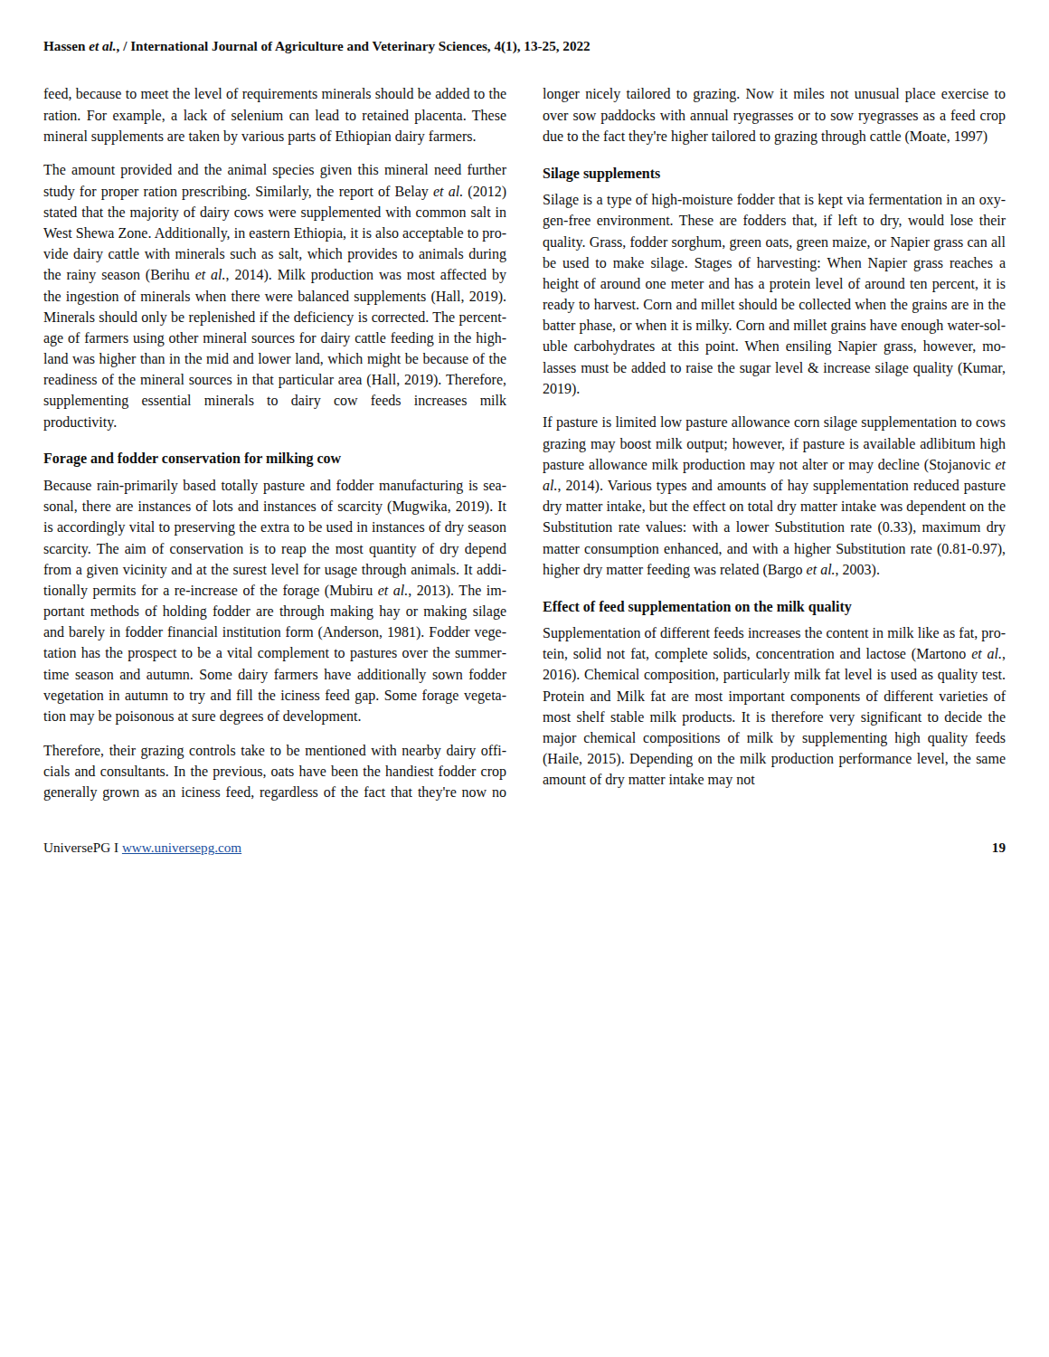Hassen et al., / International Journal of Agriculture and Veterinary Sciences, 4(1), 13-25, 2022
feed, because to meet the level of requirements minerals should be added to the ration. For example, a lack of selenium can lead to retained placenta. These mineral supplements are taken by various parts of Ethiopian dairy farmers.
The amount provided and the animal species given this mineral need further study for proper ration prescribing. Similarly, the report of Belay et al. (2012) stated that the majority of dairy cows were supplemented with common salt in West Shewa Zone. Additionally, in eastern Ethiopia, it is also acceptable to provide dairy cattle with minerals such as salt, which provides to animals during the rainy season (Berihu et al., 2014). Milk production was most affected by the ingestion of minerals when there were balanced supplements (Hall, 2019). Minerals should only be replenished if the deficiency is corrected. The percentage of farmers using other mineral sources for dairy cattle feeding in the highland was higher than in the mid and lower land, which might be because of the readiness of the mineral sources in that particular area (Hall, 2019). Therefore, supplementing essential minerals to dairy cow feeds increases milk productivity.
Forage and fodder conservation for milking cow
Because rain-primarily based totally pasture and fodder manufacturing is seasonal, there are instances of lots and instances of scarcity (Mugwika, 2019). It is accordingly vital to preserving the extra to be used in instances of dry season scarcity. The aim of conservation is to reap the most quantity of dry depend from a given vicinity and at the surest level for usage through animals. It additionally permits for a re-increase of the forage (Mubiru et al., 2013). The important methods of holding fodder are through making hay or making silage and barely in fodder financial institution form (Anderson, 1981). Fodder vegetation has the prospect to be a vital complement to pastures over the summertime season and autumn. Some dairy farmers have additionally sown fodder vegetation in autumn to try and fill the iciness feed gap. Some forage vegetation may be poisonous at sure degrees of development.
Therefore, their grazing controls take to be mentioned with nearby dairy officials and consultants. In the previous, oats have been the handiest fodder crop generally grown as an iciness feed, regardless of the fact that they're now no longer nicely tailored to grazing. Now it miles not unusual place exercise to over sow paddocks with annual ryegrasses or to sow ryegrasses as a feed crop due to the fact they're higher tailored to grazing through cattle (Moate, 1997)
Silage supplements
Silage is a type of high-moisture fodder that is kept via fermentation in an oxygen-free environment. These are fodders that, if left to dry, would lose their quality. Grass, fodder sorghum, green oats, green maize, or Napier grass can all be used to make silage. Stages of harvesting: When Napier grass reaches a height of around one meter and has a protein level of around ten percent, it is ready to harvest. Corn and millet should be collected when the grains are in the batter phase, or when it is milky. Corn and millet grains have enough water-soluble carbohydrates at this point. When ensiling Napier grass, however, molasses must be added to raise the sugar level & increase silage quality (Kumar, 2019).
If pasture is limited low pasture allowance corn silage supplementation to cows grazing may boost milk output; however, if pasture is available adlibitum high pasture allowance milk production may not alter or may decline (Stojanovic et al., 2014). Various types and amounts of hay supplementation reduced pasture dry matter intake, but the effect on total dry matter intake was dependent on the Substitution rate values: with a lower Substitution rate (0.33), maximum dry matter consumption enhanced, and with a higher Substitution rate (0.81-0.97), higher dry matter feeding was related (Bargo et al., 2003).
Effect of feed supplementation on the milk quality
Supplementation of different feeds increases the content in milk like as fat, protein, solid not fat, complete solids, concentration and lactose (Martono et al., 2016). Chemical composition, particularly milk fat level is used as quality test. Protein and Milk fat are most important components of different varieties of most shelf stable milk products. It is therefore very significant to decide the major chemical compositions of milk by supplementing high quality feeds (Haile, 2015). Depending on the milk production performance level, the same amount of dry matter intake may not
UniversePG I www.universepg.com
19